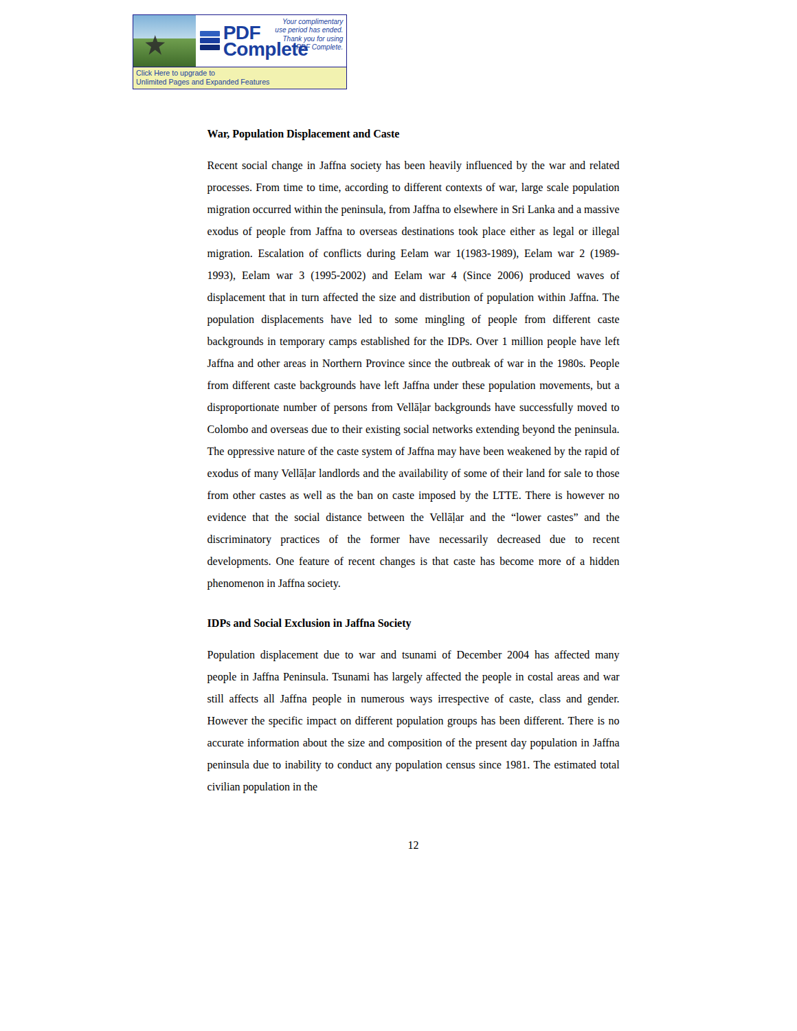PDF Complete
Your complimentary
use period has ended.
Thank you for using
PDF Complete.
Click Here to upgrade to
Unlimited Pages and Expanded Features
War, Population Displacement and Caste
Recent social change in Jaffna society has been heavily influenced by the war and related processes. From time to time, according to different contexts of war, large scale population migration occurred within the peninsula, from Jaffna to elsewhere in Sri Lanka and a massive exodus of people from Jaffna to overseas destinations took place either as legal or illegal migration. Escalation of conflicts during Eelam war 1(1983-1989), Eelam war 2 (1989-1993), Eelam war 3 (1995-2002) and Eelam war 4 (Since 2006) produced waves of displacement that in turn affected the size and distribution of population within Jaffna. The population displacements have led to some mingling of people from different caste backgrounds in temporary camps established for the IDPs. Over 1 million people have left Jaffna and other areas in Northern Province since the outbreak of war in the 1980s. People from different caste backgrounds have left Jaffna under these population movements, but a disproportionate number of persons from Vellāḷar backgrounds have successfully moved to Colombo and overseas due to their existing social networks extending beyond the peninsula. The oppressive nature of the caste system of Jaffna may have been weakened by the rapid of exodus of many Vellāḷar landlords and the availability of some of their land for sale to those from other castes as well as the ban on caste imposed by the LTTE. There is however no evidence that the social distance between the Vellāḷar and the “lower castes” and the discriminatory practices of the former have necessarily decreased due to recent developments. One feature of recent changes is that caste has become more of a hidden phenomenon in Jaffna society.
IDPs and Social Exclusion in Jaffna Society
Population displacement due to war and tsunami of December 2004 has affected many people in Jaffna Peninsula. Tsunami has largely affected the people in costal areas and war still affects all Jaffna people in numerous ways irrespective of caste, class and gender. However the specific impact on different population groups has been different. There is no accurate information about the size and composition of the present day population in Jaffna peninsula due to inability to conduct any population census since 1981. The estimated total civilian population in the
12